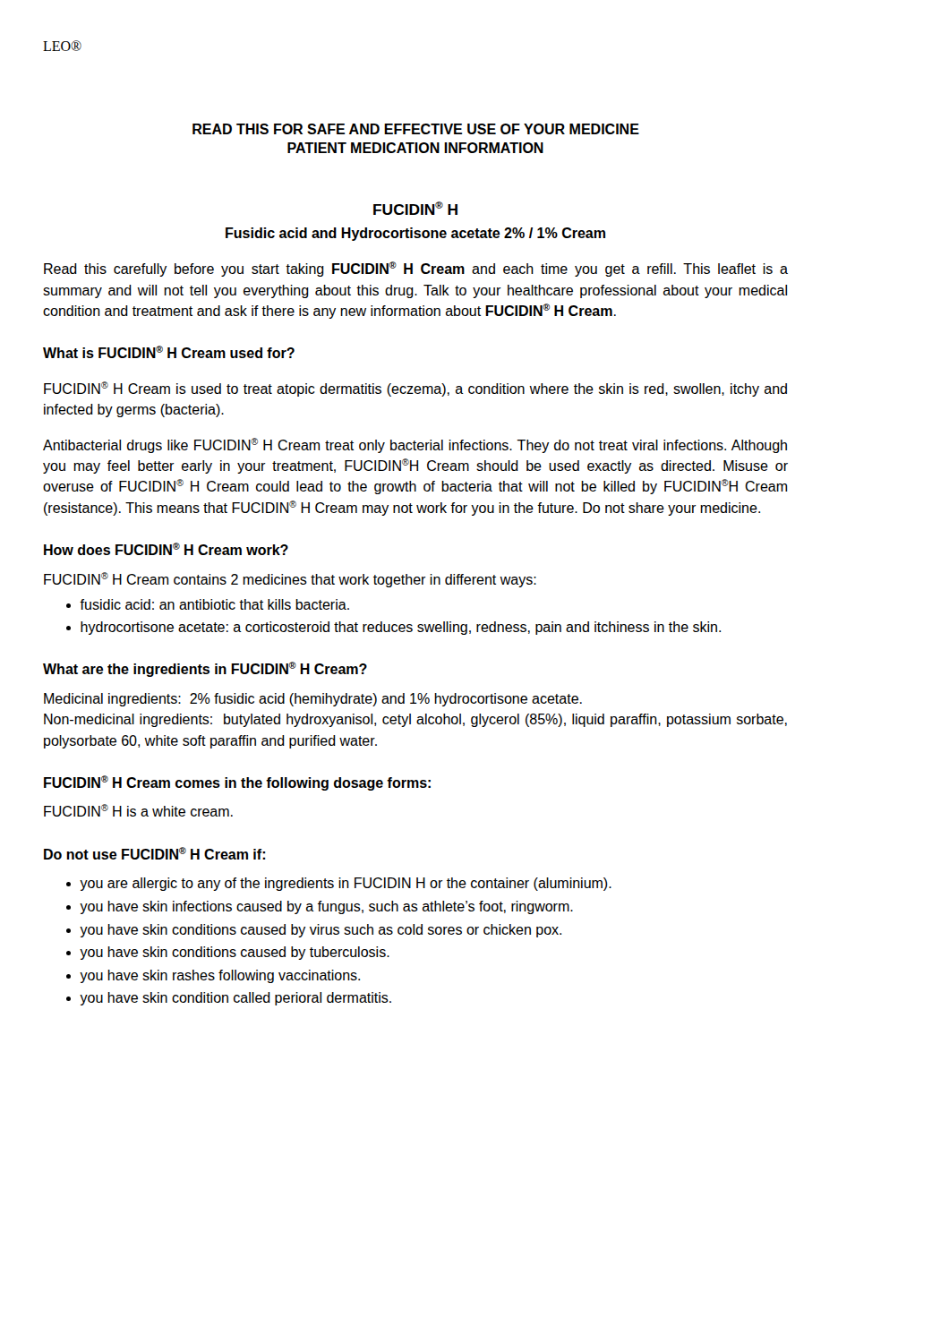LEO®
READ THIS FOR SAFE AND EFFECTIVE USE OF YOUR MEDICINE PATIENT MEDICATION INFORMATION
FUCIDIN® H Fusidic acid and Hydrocortisone acetate 2% / 1% Cream
Read this carefully before you start taking FUCIDIN® H Cream and each time you get a refill. This leaflet is a summary and will not tell you everything about this drug. Talk to your healthcare professional about your medical condition and treatment and ask if there is any new information about FUCIDIN® H Cream.
What is FUCIDIN® H Cream used for?
FUCIDIN® H Cream is used to treat atopic dermatitis (eczema), a condition where the skin is red, swollen, itchy and infected by germs (bacteria).
Antibacterial drugs like FUCIDIN® H Cream treat only bacterial infections. They do not treat viral infections. Although you may feel better early in your treatment, FUCIDIN®H Cream should be used exactly as directed. Misuse or overuse of FUCIDIN® H Cream could lead to the growth of bacteria that will not be killed by FUCIDIN®H Cream (resistance). This means that FUCIDIN® H Cream may not work for you in the future. Do not share your medicine.
How does FUCIDIN® H Cream work?
FUCIDIN® H Cream contains 2 medicines that work together in different ways:
fusidic acid: an antibiotic that kills bacteria.
hydrocortisone acetate: a corticosteroid that reduces swelling, redness, pain and itchiness in the skin.
What are the ingredients in FUCIDIN® H Cream?
Medicinal ingredients: 2% fusidic acid (hemihydrate) and 1% hydrocortisone acetate.
Non-medicinal ingredients: butylated hydroxyanisol, cetyl alcohol, glycerol (85%), liquid paraffin, potassium sorbate, polysorbate 60, white soft paraffin and purified water.
FUCIDIN® H Cream comes in the following dosage forms:
FUCIDIN® H is a white cream.
Do not use FUCIDIN® H Cream if:
you are allergic to any of the ingredients in FUCIDIN H or the container (aluminium).
you have skin infections caused by a fungus, such as athlete’s foot, ringworm.
you have skin conditions caused by virus such as cold sores or chicken pox.
you have skin conditions caused by tuberculosis.
you have skin rashes following vaccinations.
you have skin condition called perioral dermatitis.